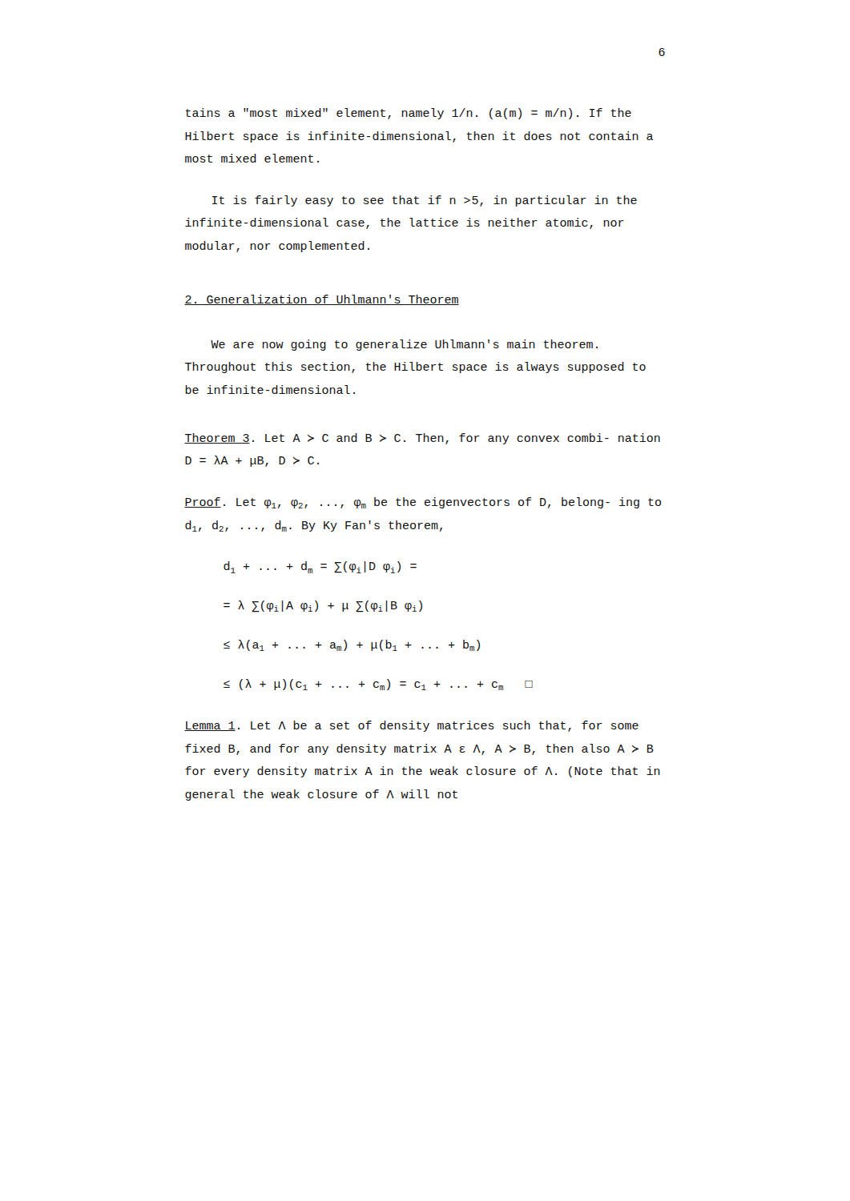6
tains a "most mixed" element, namely 1/n. (a(m) = m/n). If the Hilbert space is infinite-dimensional, then it does not contain a most mixed element.
It is fairly easy to see that if n > 5, in particular in the infinite-dimensional case, the lattice is neither atomic, nor modular, nor complemented.
2. Generalization of Uhlmann's Theorem
We are now going to generalize Uhlmann's main theorem. Throughout this section, the Hilbert space is always supposed to be infinite-dimensional.
Theorem 3. Let A ≻ C and B ≻ C. Then, for any convex combi‑ nation D = λA + μB, D ≻ C.
Proof. Let φ1, φ2, ..., φm be the eigenvectors of D, belong‑ ing to d1, d2, ..., dm. By Ky Fan's theorem,
d1 + ... + dm = ∑(φi|D φi) =
= λ ∑(φi|A φi) + μ ∑(φi|B φi)
≤ λ(a1 + ... + am) + μ(b1 + ... + bm)
≤ (λ + μ)(c1 + ... + cm) = c1 + ... + cm □
Lemma 1. Let Λ be a set of density matrices such that, for some fixed B, and for any density matrix A ε Λ, A ≻ B, then also A ≻ B for every density matrix A in the weak closure of Λ. (Note that in general the weak closure of Λ will not